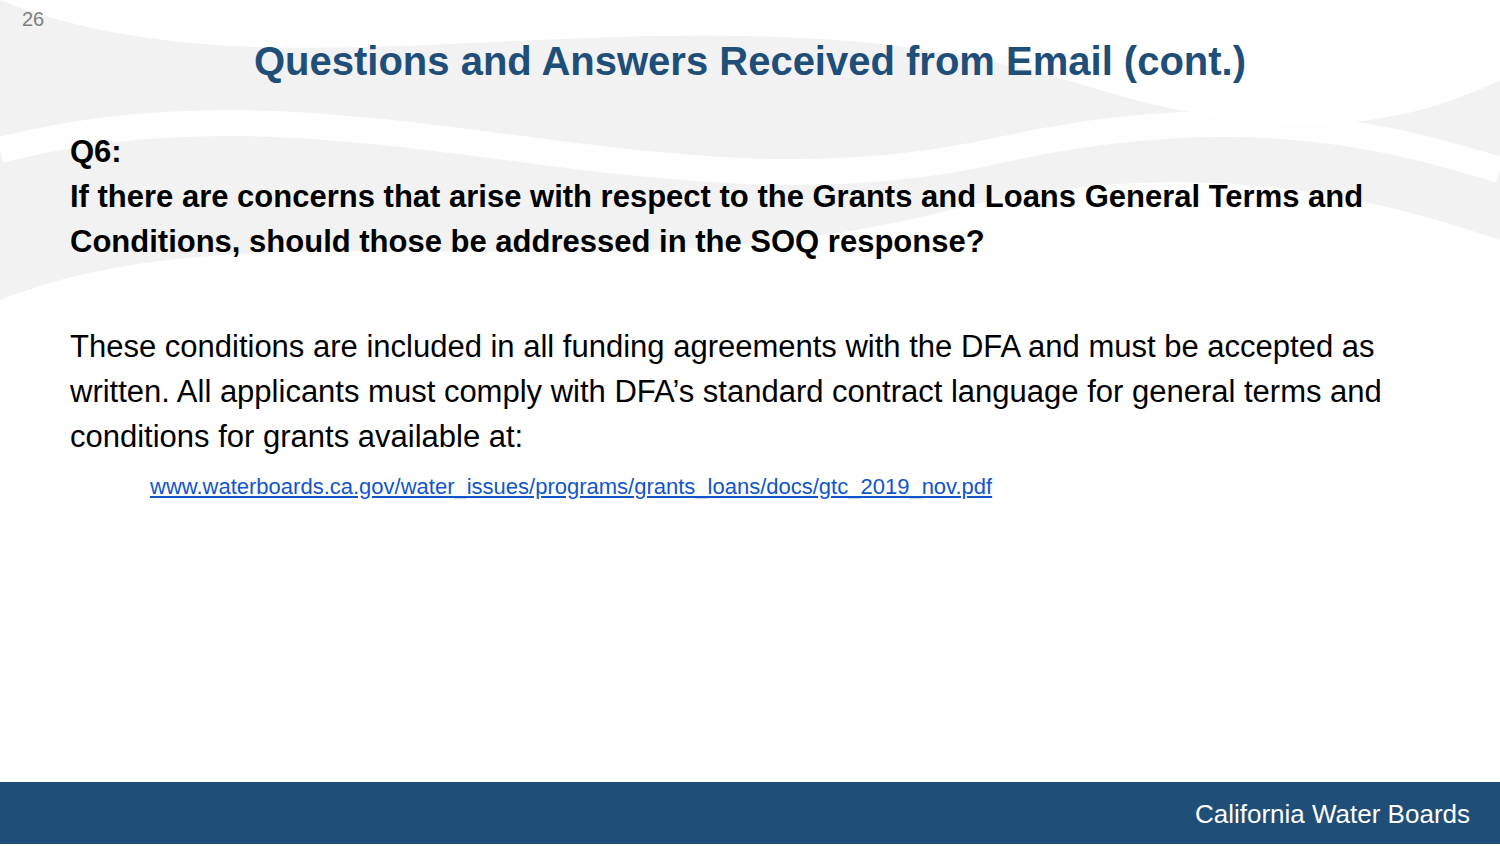26
Questions and Answers Received from Email (cont.)
Q6:
If there are concerns that arise with respect to the Grants and Loans General Terms and Conditions, should those be addressed in the SOQ response?
These conditions are included in all funding agreements with the DFA and must be accepted as written. All applicants must comply with DFA’s standard contract language for general terms and conditions for grants available at:
www.waterboards.ca.gov/water_issues/programs/grants_loans/docs/gtc_2019_nov.pdf
California Water Boards